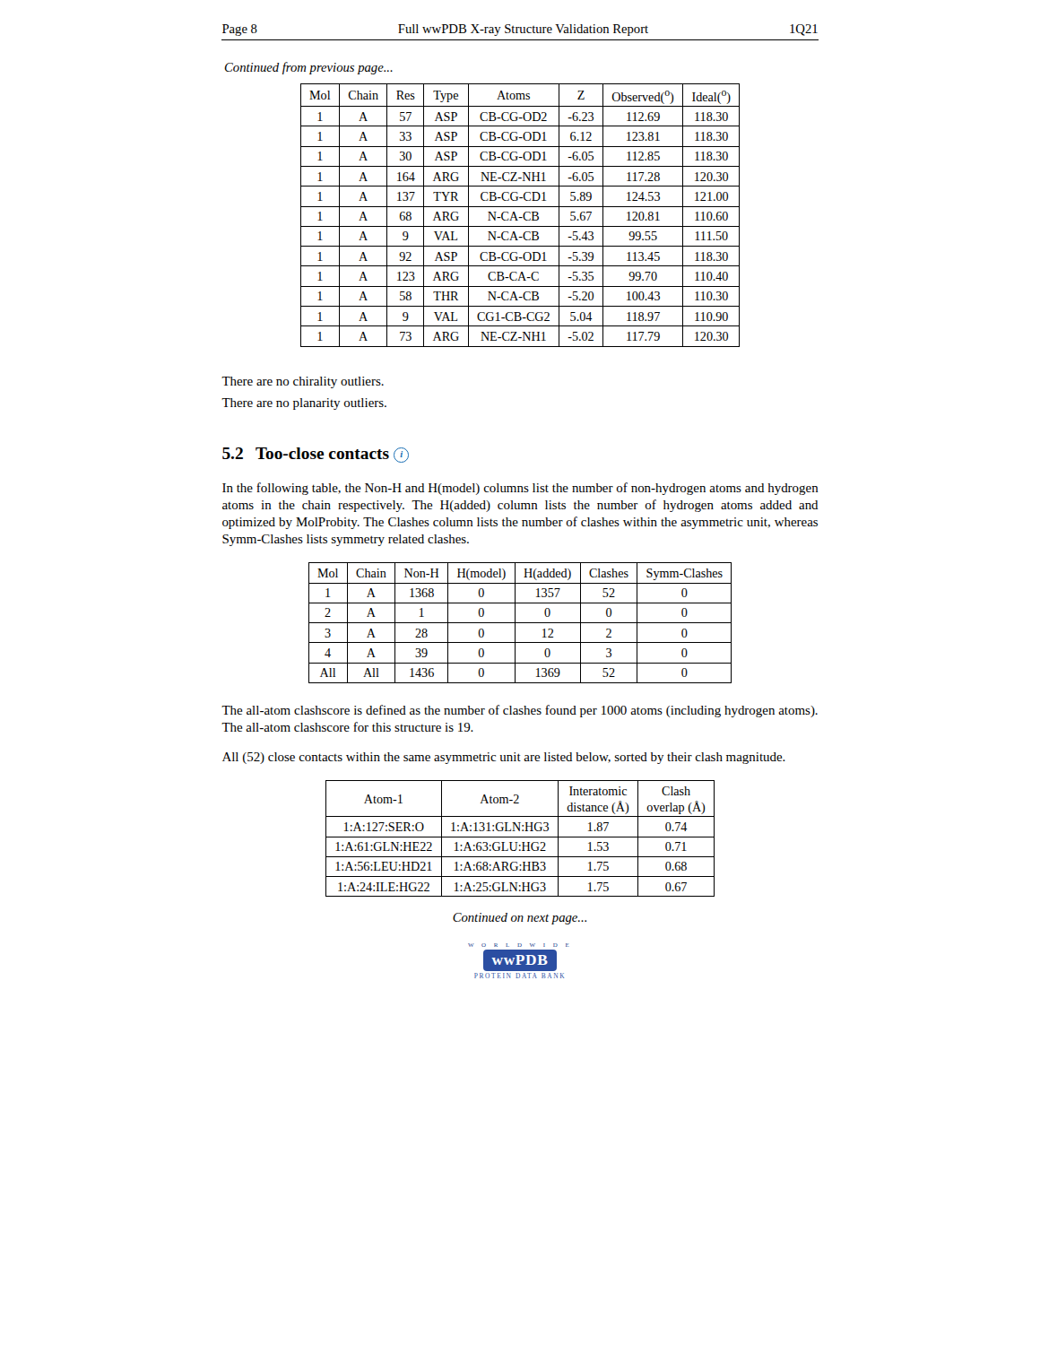Page 8 Full wwPDB X-ray Structure Validation Report 1Q21
Continued from previous page...
| Mol | Chain | Res | Type | Atoms | Z | Observed( o ) | Ideal( o ) |
| --- | --- | --- | --- | --- | --- | --- | --- |
| 1 | A | 57 | ASP | CB-CG-OD2 | -6.23 | 112.69 | 118.30 |
| 1 | A | 33 | ASP | CB-CG-OD1 | 6.12 | 123.81 | 118.30 |
| 1 | A | 30 | ASP | CB-CG-OD1 | -6.05 | 112.85 | 118.30 |
| 1 | A | 164 | ARG | NE-CZ-NH1 | -6.05 | 117.28 | 120.30 |
| 1 | A | 137 | TYR | CB-CG-CD1 | 5.89 | 124.53 | 121.00 |
| 1 | A | 68 | ARG | N-CA-CB | 5.67 | 120.81 | 110.60 |
| 1 | A | 9 | VAL | N-CA-CB | -5.43 | 99.55 | 111.50 |
| 1 | A | 92 | ASP | CB-CG-OD1 | -5.39 | 113.45 | 118.30 |
| 1 | A | 123 | ARG | CB-CA-C | -5.35 | 99.70 | 110.40 |
| 1 | A | 58 | THR | N-CA-CB | -5.20 | 100.43 | 110.30 |
| 1 | A | 9 | VAL | CG1-CB-CG2 | 5.04 | 118.97 | 110.90 |
| 1 | A | 73 | ARG | NE-CZ-NH1 | -5.02 | 117.79 | 120.30 |
There are no chirality outliers.
There are no planarity outliers.
5.2 Too-close contactsi
In the following table, the Non-H and H(model) columns list the number of non-hydrogen atoms and hydrogen atoms in the chain respectively. The H(added) column lists the number of hydrogen atoms added and optimized by MolProbity. The Clashes column lists the number of clashes within the asymmetric unit, whereas Symm-Clashes lists symmetry related clashes.
| Mol | Chain | Non-H | H(model) | H(added) | Clashes | Symm-Clashes |
| --- | --- | --- | --- | --- | --- | --- |
| 1 | A | 1368 | 0 | 1357 | 52 | 0 |
| 2 | A | 1 | 0 | 0 | 0 | 0 |
| 3 | A | 28 | 0 | 12 | 2 | 0 |
| 4 | A | 39 | 0 | 0 | 3 | 0 |
| All | All | 1436 | 0 | 1369 | 52 | 0 |
The all-atom clashscore is defined as the number of clashes found per 1000 atoms (including hydrogen atoms). The all-atom clashscore for this structure is 19.
All (52) close contacts within the same asymmetric unit are listed below, sorted by their clash magnitude.
| Atom-1 | Atom-2 | Interatomic distance (Å) | Clash overlap (Å) |
| --- | --- | --- | --- |
| 1:A:127:SER:O | 1:A:131:GLN:HG3 | 1.87 | 0.74 |
| 1:A:61:GLN:HE22 | 1:A:63:GLU:HG2 | 1.53 | 0.71 |
| 1:A:56:LEU:HD21 | 1:A:68:ARG:HB3 | 1.75 | 0.68 |
| 1:A:24:ILE:HG22 | 1:A:25:GLN:HG3 | 1.75 | 0.67 |
Continued on next page...
W O R L D W I D E wwPDB PROTEIN DATA BANK